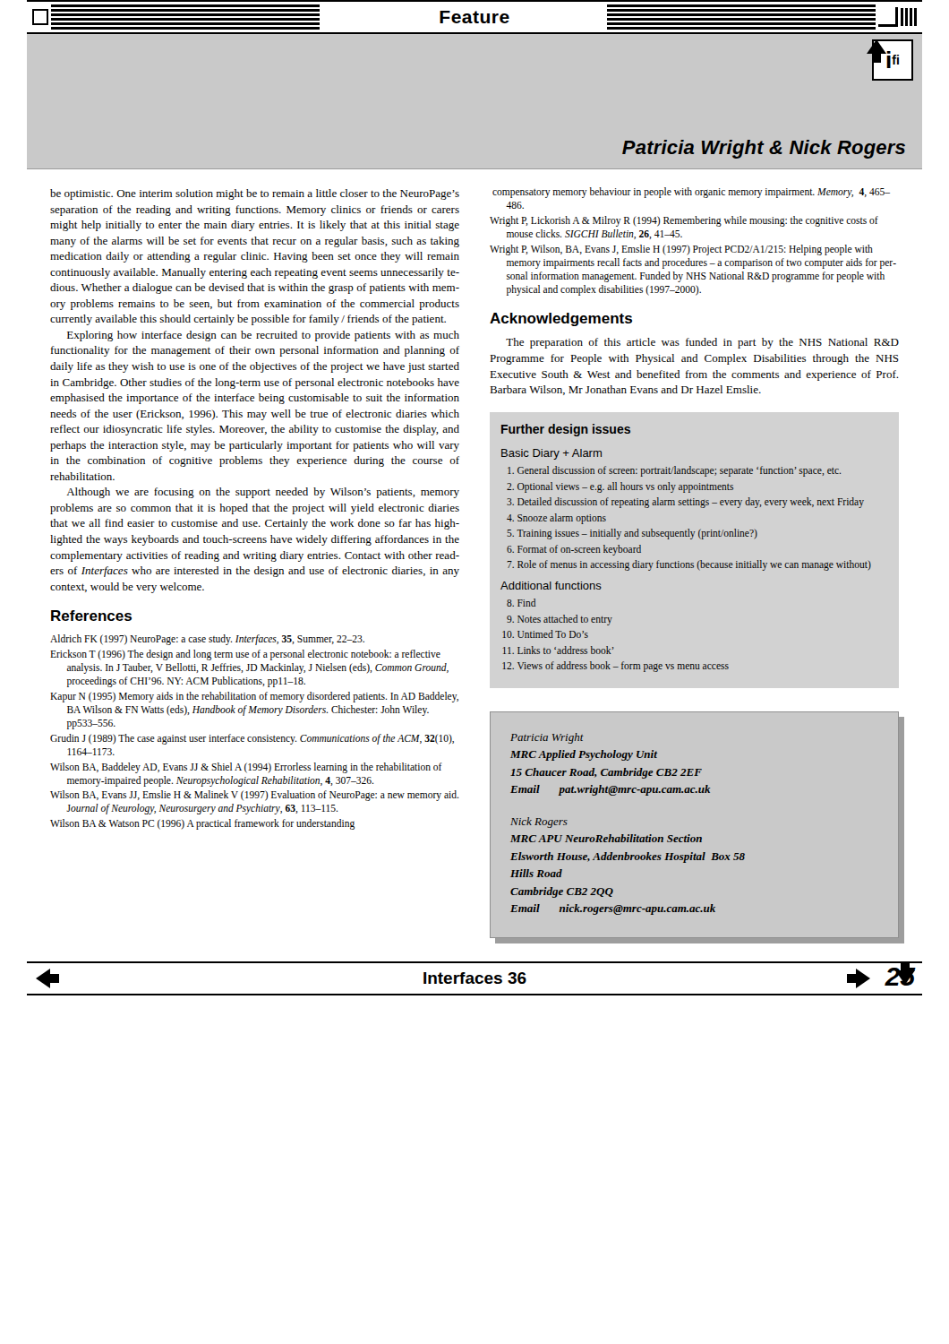Feature
ifi
Patricia Wright & Nick Rogers
be optimistic. One interim solution might be to remain a little closer to the NeuroPage’s separation of the reading and writing functions. Memory clinics or friends or carers might help initially to enter the main diary entries. It is likely that at this initial stage many of the alarms will be set for events that recur on a regular basis, such as taking medication daily or attending a regular clinic. Having been set once they will remain continuously available. Manually entering each repeating event seems unnecessarily tedious. Whether a dialogue can be devised that is within the grasp of patients with memory problems remains to be seen, but from examination of the commercial products currently available this should certainly be possible for family / friends of the patient.
Exploring how interface design can be recruited to provide patients with as much functionality for the management of their own personal information and planning of daily life as they wish to use is one of the objectives of the project we have just started in Cambridge. Other studies of the long-term use of personal electronic notebooks have emphasised the importance of the interface being customisable to suit the information needs of the user (Erickson, 1996). This may well be true of electronic diaries which reflect our idiosyncratic life styles. Moreover, the ability to customise the display, and perhaps the interaction style, may be particularly important for patients who will vary in the combination of cognitive problems they experience during the course of rehabilitation.
Although we are focusing on the support needed by Wilson’s patients, memory problems are so common that it is hoped that the project will yield electronic diaries that we all find easier to customise and use. Certainly the work done so far has highlighted the ways keyboards and touch-screens have widely differing affordances in the complementary activities of reading and writing diary entries. Contact with other readers of Interfaces who are interested in the design and use of electronic diaries, in any context, would be very welcome.
References
Aldrich FK (1997) NeuroPage: a case study. Interfaces, 35, Summer, 22–23.
Erickson T (1996) The design and long term use of a personal electronic notebook: a reflective analysis. In J Tauber, V Bellotti, R Jeffries, JD Mackinlay, J Nielsen (eds), Common Ground, proceedings of CHI’96. NY: ACM Publications, pp11–18.
Kapur N (1995) Memory aids in the rehabilitation of memory disordered patients. In AD Baddeley, BA Wilson & FN Watts (eds), Handbook of Memory Disorders. Chichester: John Wiley. pp533–556.
Grudin J (1989) The case against user interface consistency. Communications of the ACM, 32(10), 1164–1173.
Wilson BA, Baddeley AD, Evans JJ & Shiel A (1994) Errorless learning in the rehabilitation of memory-impaired people. Neuropsychological Rehabilitation, 4, 307–326.
Wilson BA, Evans JJ, Emslie H & Malinek V (1997) Evaluation of NeuroPage: a new memory aid. Journal of Neurology, Neurosurgery and Psychiatry, 63, 113–115.
Wilson BA & Watson PC (1996) A practical framework for understanding
compensatory memory behaviour in people with organic memory impairment. Memory, 4, 465–486.
Wright P, Lickorish A & Milroy R (1994) Remembering while mousing: the cognitive costs of mouse clicks. SIGCHI Bulletin, 26, 41–45.
Wright P, Wilson, BA, Evans J, Emslie H (1997) Project PCD2/A1/215: Helping people with memory impairments recall facts and procedures – a comparison of two computer aids for personal information management. Funded by NHS National R&D programme for people with physical and complex disabilities (1997–2000).
Acknowledgements
The preparation of this article was funded in part by the NHS National R&D Programme for People with Physical and Complex Disabilities through the NHS Executive South & West and benefited from the comments and experience of Prof. Barbara Wilson, Mr Jonathan Evans and Dr Hazel Emslie.
Further design issues
Basic Diary + Alarm
General discussion of screen: portrait/landscape; separate ‘function’ space, etc.
Optional views – e.g. all hours vs only appointments
Detailed discussion of repeating alarm settings – every day, every week, next Friday
Snooze alarm options
Training issues – initially and subsequently (print/online?)
Format of on-screen keyboard
Role of menus in accessing diary functions (because initially we can manage without)
Additional functions
Find
Notes attached to entry
Untimed To Do’s
Links to ‘address book’
Views of address book – form page vs menu access
Patricia Wright
MRC Applied Psychology Unit
15 Chaucer Road, Cambridge CB2 2EF
Emailpat.wright@mrc-apu.cam.ac.uk
Nick Rogers
MRC APU NeuroRehabilitation Section
Elsworth House, Addenbrookes Hospital Box 58
Hills Road
Cambridge CB2 2QQ
Emailnick.rogers@mrc-apu.cam.ac.uk
Interfaces 36
25